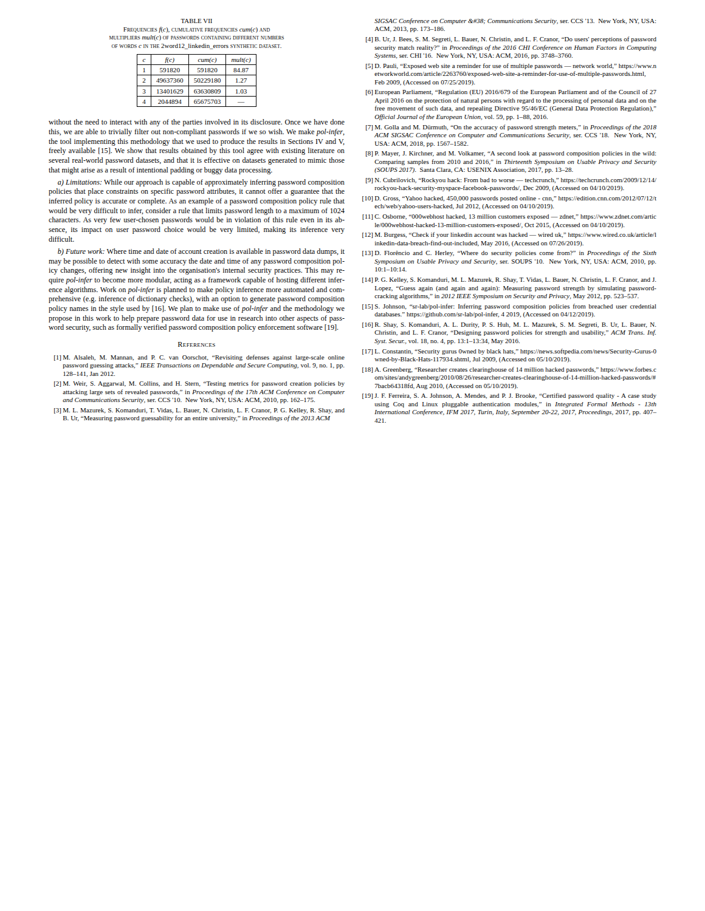TABLE VII
Frequencies f(c), cumulative frequencies cum(c) and
multipliers mult(c) of passwords containing different numbers
of words c in the 2word12_linkedin_errors synthetic dataset.
| c | f(c) | cum(c) | mult(c) |
| --- | --- | --- | --- |
| 1 | 591820 | 591820 | 84.87 |
| 2 | 49637360 | 50229180 | 1.27 |
| 3 | 13401629 | 63630809 | 1.03 |
| 4 | 2044894 | 65675703 | — |
without the need to interact with any of the parties involved in its disclosure. Once we have done this, we are able to trivially filter out non-compliant passwords if we so wish. We make pol-infer, the tool implementing this methodology that we used to produce the results in Sections IV and V, freely available [15]. We show that results obtained by this tool agree with existing literature on several real-world password datasets, and that it is effective on datasets generated to mimic those that might arise as a result of intentional padding or buggy data processing.
a) Limitations: While our approach is capable of approximately inferring password composition policies that place constraints on specific password attributes, it cannot offer a guarantee that the inferred policy is accurate or complete. As an example of a password composition policy rule that would be very difficult to infer, consider a rule that limits password length to a maximum of 1024 characters. As very few user-chosen passwords would be in violation of this rule even in its absence, its impact on user password choice would be very limited, making its inference very difficult.
b) Future work: Where time and date of account creation is available in password data dumps, it may be possible to detect with some accuracy the date and time of any password composition policy changes, offering new insight into the organisation's internal security practices. This may require pol-infer to become more modular, acting as a framework capable of hosting different inference algorithms. Work on pol-infer is planned to make policy inference more automated and comprehensive (e.g. inference of dictionary checks), with an option to generate password composition policy names in the style used by [16]. We plan to make use of pol-infer and the methodology we propose in this work to help prepare password data for use in research into other aspects of password security, such as formally verified password composition policy enforcement software [19].
References
[1] M. Alsaleh, M. Mannan, and P. C. van Oorschot, “Revisiting defenses against large-scale online password guessing attacks,” IEEE Transactions on Dependable and Secure Computing, vol. 9, no. 1, pp. 128–141, Jan 2012.
[2] M. Weir, S. Aggarwal, M. Collins, and H. Stern, “Testing metrics for password creation policies by attacking large sets of revealed passwords,” in Proceedings of the 17th ACM Conference on Computer and Communications Security, ser. CCS '10. New York, NY, USA: ACM, 2010, pp. 162–175.
[3] M. L. Mazurek, S. Komanduri, T. Vidas, L. Bauer, N. Christin, L. F. Cranor, P. G. Kelley, R. Shay, and B. Ur, “Measuring password guessability for an entire university,” in Proceedings of the 2013 ACM
SIGSAC Conference on Computer &#38; Communications Security, ser. CCS '13. New York, NY, USA: ACM, 2013, pp. 173–186.
[4] B. Ur, J. Bees, S. M. Segreti, L. Bauer, N. Christin, and L. F. Cranor, “Do users' perceptions of password security match reality?” in Proceedings of the 2016 CHI Conference on Human Factors in Computing Systems, ser. CHI '16. New York, NY, USA: ACM, 2016, pp. 3748–3760.
[5] D. Pauli, “Exposed web site a reminder for use of multiple passwords — network world,” https://www.networkworld.com/article/2263760/exposed-web-site-a-reminder-for-use-of-multiple-passwords.html, Feb 2009, (Accessed on 07/25/2019).
[6] European Parliament, “Regulation (EU) 2016/679 of the European Parliament and of the Council of 27 April 2016 on the protection of natural persons with regard to the processing of personal data and on the free movement of such data, and repealing Directive 95/46/EC (General Data Protection Regulation),” Official Journal of the European Union, vol. 59, pp. 1–88, 2016.
[7] M. Golla and M. Dürmuth, “On the accuracy of password strength meters,” in Proceedings of the 2018 ACM SIGSAC Conference on Computer and Communications Security, ser. CCS '18. New York, NY, USA: ACM, 2018, pp. 1567–1582.
[8] P. Mayer, J. Kirchner, and M. Volkamer, “A second look at password composition policies in the wild: Comparing samples from 2010 and 2016,” in Thirteenth Symposium on Usable Privacy and Security (SOUPS 2017). Santa Clara, CA: USENIX Association, 2017, pp. 13–28.
[9] N. Cubrilovich, “Rockyou hack: From bad to worse — techcrunch,” https://techcrunch.com/2009/12/14/rockyou-hack-security-myspace-facebook-passwords/, Dec 2009, (Accessed on 04/10/2019).
[10] D. Gross, “Yahoo hacked, 450,000 passwords posted online - cnn,” https://edition.cnn.com/2012/07/12/tech/web/yahoo-users-hacked, Jul 2012, (Accessed on 04/10/2019).
[11] C. Osborne, “000webhost hacked, 13 million customers exposed — zdnet,” https://www.zdnet.com/article/000webhost-hacked-13-million-customers-exposed/, Oct 2015, (Accessed on 04/10/2019).
[12] M. Burgess, “Check if your linkedin account was hacked — wired uk,” https://www.wired.co.uk/article/linkedin-data-breach-find-out-included, May 2016, (Accessed on 07/26/2019).
[13] D. Florêncio and C. Herley, “Where do security policies come from?” in Proceedings of the Sixth Symposium on Usable Privacy and Security, ser. SOUPS '10. New York, NY, USA: ACM, 2010, pp. 10:1–10:14.
[14] P. G. Kelley, S. Komanduri, M. L. Mazurek, R. Shay, T. Vidas, L. Bauer, N. Christin, L. F. Cranor, and J. Lopez, “Guess again (and again and again): Measuring password strength by simulating password-cracking algorithms,” in 2012 IEEE Symposium on Security and Privacy, May 2012, pp. 523–537.
[15] S. Johnson, “sr-lab/pol-infer: Inferring password composition policies from breached user credential databases.” https://github.com/sr-lab/pol-infer, 4 2019, (Accessed on 04/12/2019).
[16] R. Shay, S. Komanduri, A. L. Durity, P. S. Huh, M. L. Mazurek, S. M. Segreti, B. Ur, L. Bauer, N. Christin, and L. F. Cranor, “Designing password policies for strength and usability,” ACM Trans. Inf. Syst. Secur., vol. 18, no. 4, pp. 13:1–13:34, May 2016.
[17] L. Constantin, “Security gurus 0wned by black hats,” https://news.softpedia.com/news/Security-Gurus-0wned-by-Black-Hats-117934.shtml, Jul 2009, (Accessed on 05/10/2019).
[18] A. Greenberg, “Researcher creates clearinghouse of 14 million hacked passwords,” https://www.forbes.com/sites/andygreenberg/2010/08/26/researcher-creates-clearinghouse-of-14-million-hacked-passwords/#7bacb64318fd, Aug 2010, (Accessed on 05/10/2019).
[19] J. F. Ferreira, S. A. Johnson, A. Mendes, and P. J. Brooke, “Certified password quality - A case study using Coq and Linux pluggable authentication modules,” in Integrated Formal Methods - 13th International Conference, IFM 2017, Turin, Italy, September 20-22, 2017, Proceedings, 2017, pp. 407–421.